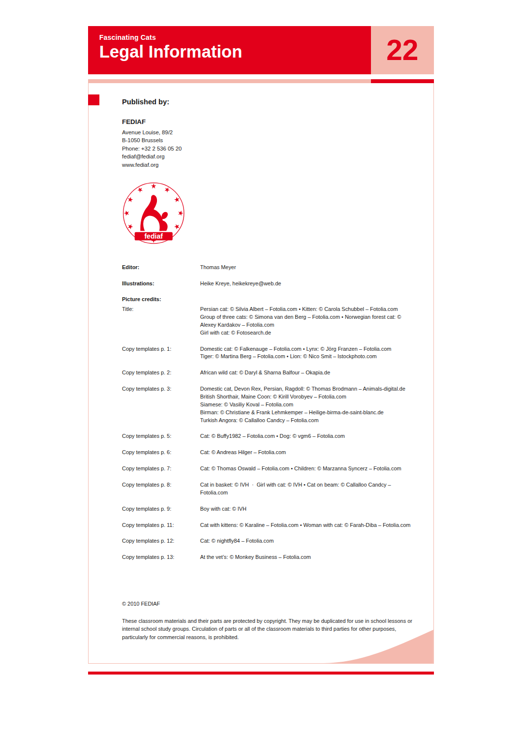Fascinating Cats
Legal Information
22
Published by:
FEDIAF
Avenue Louise, 89/2
B-1050 Brussels
Phone: +32 2 536 05 20
fediaf@fediaf.org
www.fediaf.org
fediaf
| Editor: | Thomas Meyer |
| Illustrations: | Heike Kreye, heikekreye@web.de |
| Picture credits: | |
| Title: | Persian cat: © Silvia Albert – Fotolia.com • Kitten: © Carola Schubbel – Fotolia.com Group of three cats: © Simona van den Berg – Fotolia.com • Norwegian forest cat: © Alexey Kardakov – Fotolia.com Girl with cat: © Fotosearch.de |
| Copy templates p. 1: | Domestic cat: © Falkenauge – Fotolia.com • Lynx: © Jörg Franzen – Fotolia.com Tiger: © Martina Berg – Fotolia.com • Lion: © Nico Smit – Istockphoto.com |
| Copy templates p. 2: | African wild cat: © Daryl & Sharna Balfour – Okapia.de |
| Copy templates p. 3: | Domestic cat, Devon Rex, Persian, Ragdoll: © Thomas Brodmann – Animals-digital.de British Shorthair, Maine Coon: © Kirill Vorobyev – Fotolia.com Siamese: © Vasiliy Koval – Fotolia.com Birman: © Christiane & Frank Lehmkemper – Heilige-birma-de-saint-blanc.de Turkish Angora: © Callalloo Candcy – Fotolia.com |
| Copy templates p. 5: | Cat: © Buffy1982 – Fotolia.com • Dog: © vgm6 – Fotolia.com |
| Copy templates p. 6: | Cat: © Andreas Hilger – Fotolia.com |
| Copy templates p. 7: | Cat: © Thomas Oswald – Fotolia.com • Children: © Marzanna Syncerz – Fotolia.com |
| Copy templates p. 8: | Cat in basket: © IVH · Girl with cat: © IVH • Cat on beam: © Callalloo Candcy – Fotolia.com |
| Copy templates p. 9: | Boy with cat: © IVH |
| Copy templates p. 11: | Cat with kittens: © Karaline – Fotolia.com • Woman with cat: © Farah-Diba – Fotolia.com |
| Copy templates p. 12: | Cat: © nightfly84 – Fotolia.com |
| Copy templates p. 13: | At the vet’s: © Monkey Business – Fotolia.com |
© 2010 FEDIAF
These classroom materials and their parts are protected by copyright. They may be duplicated for use in school lessons or internal school study groups. Circulation of parts or all of the classroom materials to third parties for other purposes, particularly for commercial reasons, is prohibited.